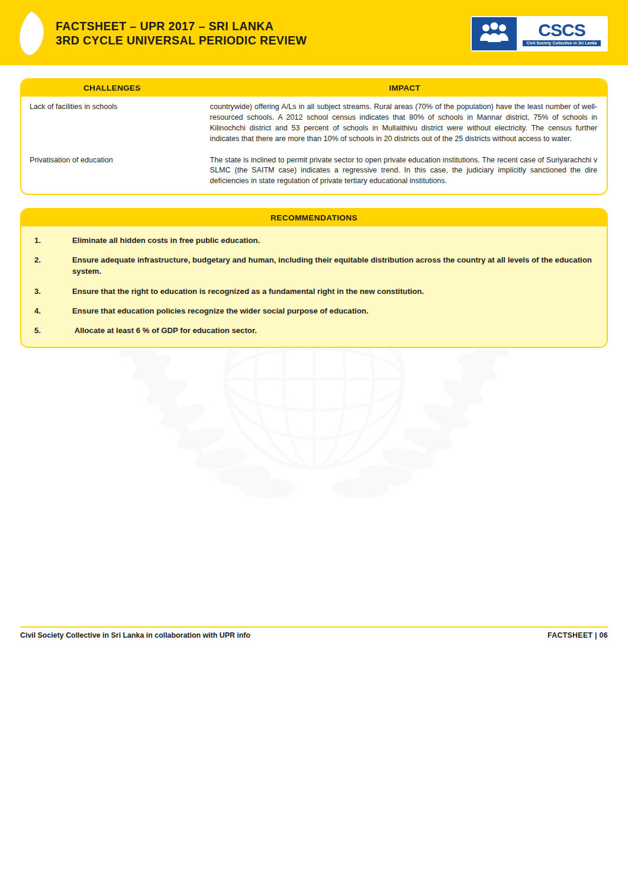FACTSHEET – UPR 2017 – SRI LANKA
3rd CYCLE UNIVERSAL PERIODIC REVIEW
CSCS
Civil Society Collective in Sri Lanka
| CHALLENGES | IMPACT |
| --- | --- |
| Lack of facilities in schools | countrywide) offering A/Ls in all subject streams. Rural areas (70% of the population) have the least number of well-resourced schools. A 2012 school census indicates that 80% of schools in Mannar district, 75% of schools in Kilinochchi district and 53 percent of schools in Mullaithivu district were without electricity. The census further indicates that there are more than 10% of schools in 20 districts out of the 25 districts without access to water. |
| Privatisation of education | The state is inclined to permit private sector to open private education institutions. The recent case of Suriyarachchi v SLMC (the SAITM case) indicates a regressive trend. In this case, the judiciary implicitly sanctioned the dire deficiencies in state regulation of private tertiary educational institutions. |
RECOMMENDATIONS
Eliminate all hidden costs in free public education.
Ensure adequate infrastructure, budgetary and human, including their equitable distribution across the country at all levels of the education system.
Ensure that the right to education is recognized as a fundamental right in the new constitution.
Ensure that education policies recognize the wider social purpose of education.
Allocate at least 6 % of GDP for education sector.
Civil Society Collective in Sri Lanka in collaboration with UPR info
FACTSHEET | 06